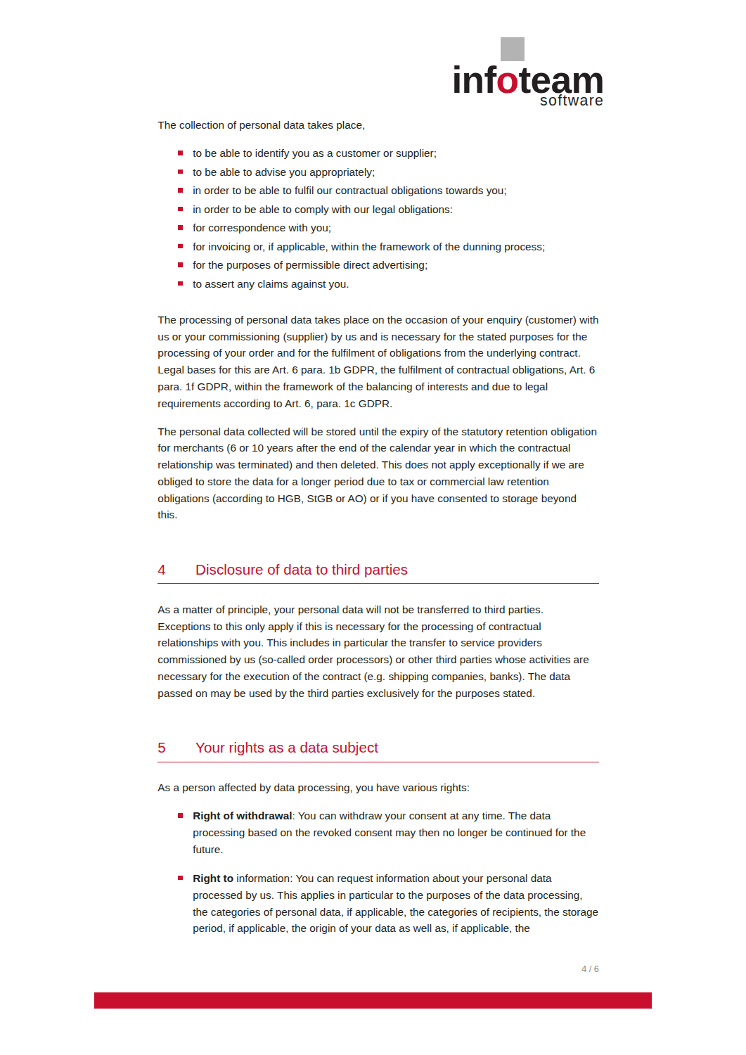infoteam software
The collection of personal data takes place,
to be able to identify you as a customer or supplier;
to be able to advise you appropriately;
in order to be able to fulfil our contractual obligations towards you;
in order to be able to comply with our legal obligations:
for correspondence with you;
for invoicing or, if applicable, within the framework of the dunning process;
for the purposes of permissible direct advertising;
to assert any claims against you.
The processing of personal data takes place on the occasion of your enquiry (customer) with us or your commissioning (supplier) by us and is necessary for the stated purposes for the processing of your order and for the fulfilment of obligations from the underlying contract. Legal bases for this are Art. 6 para. 1b GDPR, the fulfilment of contractual obligations, Art. 6 para. 1f GDPR, within the framework of the balancing of interests and due to legal requirements according to Art. 6, para. 1c GDPR.
The personal data collected will be stored until the expiry of the statutory retention obligation for merchants (6 or 10 years after the end of the calendar year in which the contractual relationship was terminated) and then deleted. This does not apply exceptionally if we are obliged to store the data for a longer period due to tax or commercial law retention obligations (according to HGB, StGB or AO) or if you have consented to storage beyond this.
4 Disclosure of data to third parties
As a matter of principle, your personal data will not be transferred to third parties. Exceptions to this only apply if this is necessary for the processing of contractual relationships with you. This includes in particular the transfer to service providers commissioned by us (so-called order processors) or other third parties whose activities are necessary for the execution of the contract (e.g. shipping companies, banks). The data passed on may be used by the third parties exclusively for the purposes stated.
5 Your rights as a data subject
As a person affected by data processing, you have various rights:
Right of withdrawal: You can withdraw your consent at any time. The data processing based on the revoked consent may then no longer be continued for the future.
Right to information: You can request information about your personal data processed by us. This applies in particular to the purposes of the data processing, the categories of personal data, if applicable, the categories of recipients, the storage period, if applicable, the origin of your data as well as, if applicable, the
4 / 6